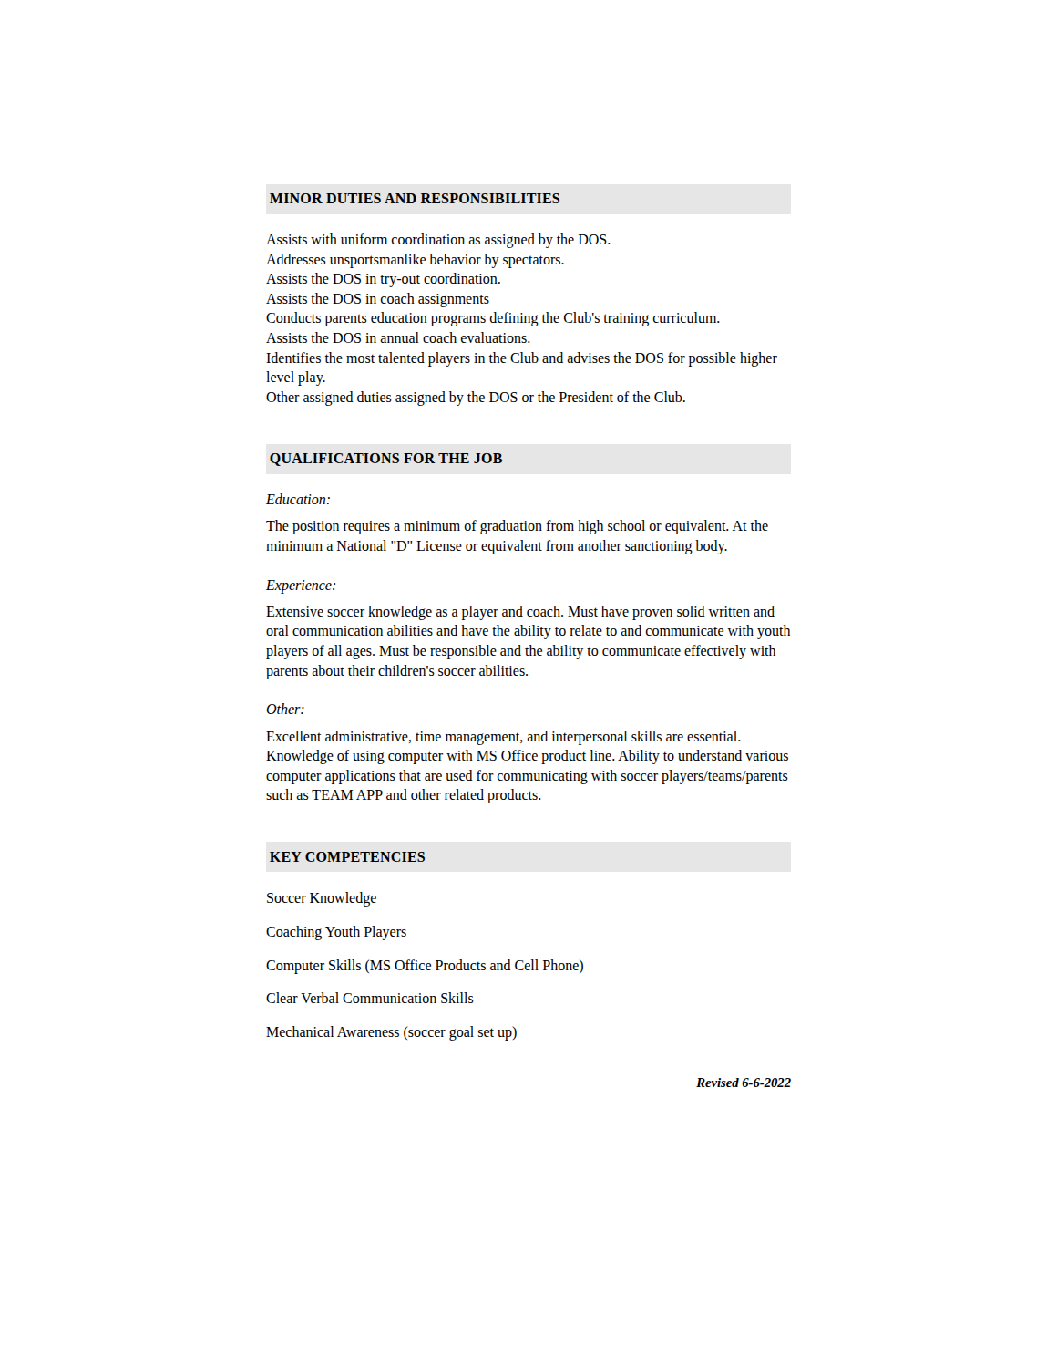MINOR DUTIES AND RESPONSIBILITIES
Assists with uniform coordination as assigned by the DOS.
Addresses unsportsmanlike behavior by spectators.
Assists the DOS in try-out coordination.
Assists the DOS in coach assignments
Conducts parents education programs defining the Club's training curriculum.
Assists the DOS in annual coach evaluations.
Identifies the most talented players in the Club and advises the DOS for possible higher level play.
Other assigned duties assigned by the DOS or the President of the Club.
QUALIFICATIONS FOR THE JOB
Education:
The position requires a minimum of graduation from high school or equivalent. At the minimum a National "D" License or equivalent from another sanctioning body.
Experience:
Extensive soccer knowledge as a player and coach. Must have proven solid written and oral communication abilities and have the ability to relate to and communicate with youth players of all ages. Must be responsible and the ability to communicate effectively with parents about their children's soccer abilities.
Other:
Excellent administrative, time management, and interpersonal skills are essential. Knowledge of using computer with MS Office product line. Ability to understand various computer applications that are used for communicating with soccer players/teams/parents such as TEAM APP and other related products.
KEY COMPETENCIES
Soccer Knowledge
Coaching Youth Players
Computer Skills (MS Office Products and Cell Phone)
Clear Verbal Communication Skills
Mechanical Awareness (soccer goal set up)
Revised 6-6-2022